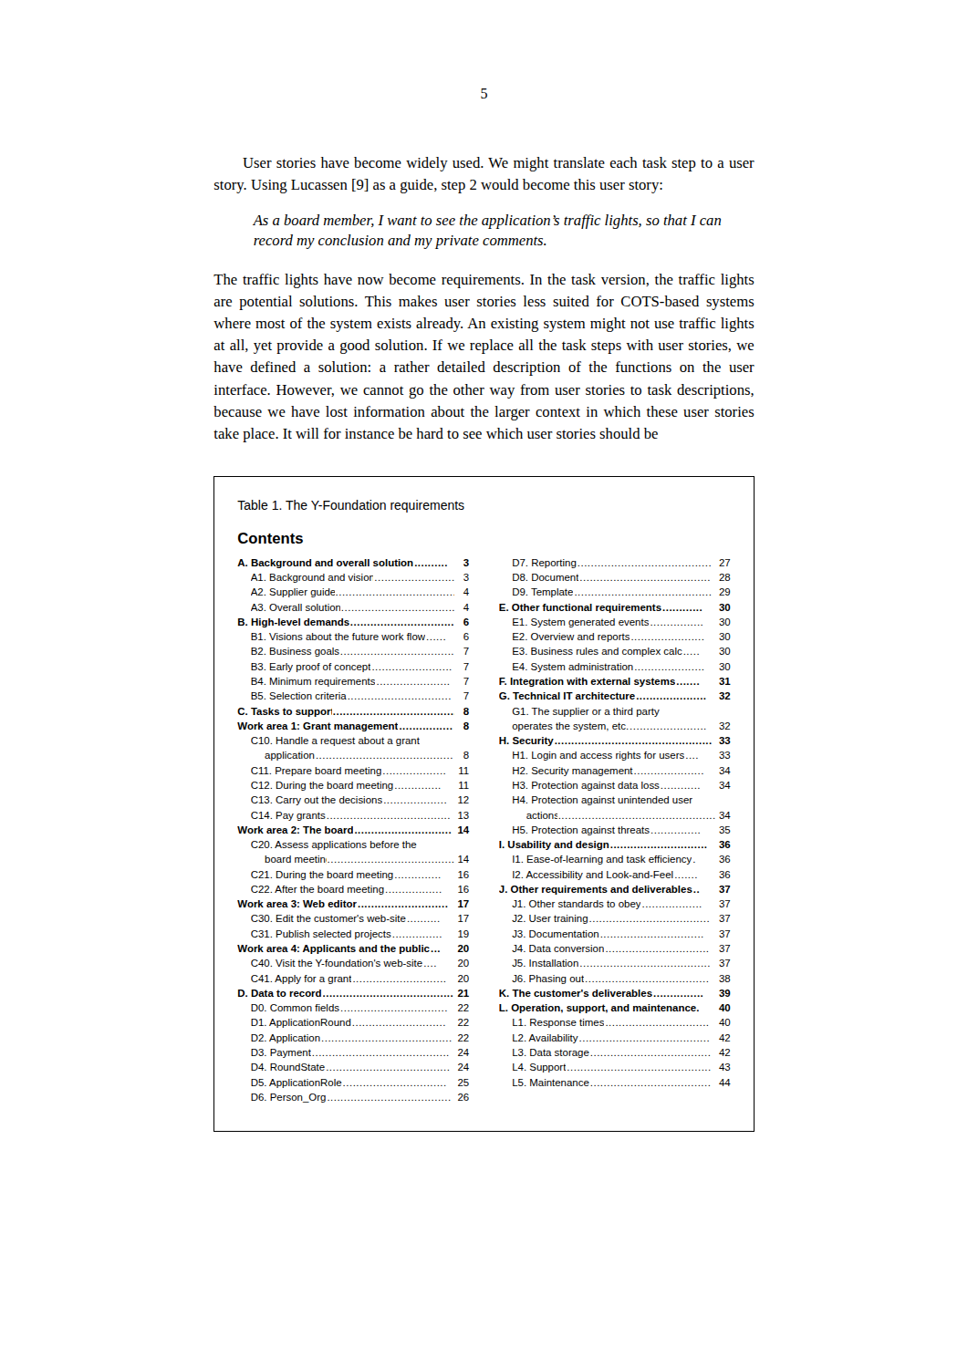5
User stories have become widely used. We might translate each task step to a user story. Using Lucassen [9] as a guide, step 2 would become this user story:
As a board member, I want to see the application’s traffic lights, so that I can record my conclusion and my private comments.
The traffic lights have now become requirements. In the task version, the traffic lights are potential solutions. This makes user stories less suited for COTS-based systems where most of the system exists already. An existing system might not use traffic lights at all, yet provide a good solution. If we replace all the task steps with user stories, we have defined a solution: a rather detailed description of the functions on the user interface. However, we cannot go the other way from user stories to task descriptions, because we have lost information about the larger context in which these user stories take place. It will for instance be hard to see which user stories should be
Table 1. The Y-Foundation requirements
Contents
A. Background and overall solution.......... 3
A1. Background and vision........................ 3
A2. Supplier guide.................................... 4
A3. Overall solution.................................. 4
B. High-level demands............................... 6
B1. Visions about the future work flow...... 6
B2. Business goals.................................. 7
B3. Early proof of concept........................ 7
B4. Minimum requirements...................... 7
B5. Selection criteria............................... 7
C. Tasks to support..................................... 8
Work area 1: Grant management................ 8
C10. Handle a request about a grant
application......................................... 8
C11. Prepare board meeting................... 11
C12. During the board meeting.............. 11
C13. Carry out the decisions................... 12
C14. Pay grants..................................... 13
Work area 2: The board............................. 14
C20. Assess applications before the
board meeting......................................... 14
C21. During the board meeting.............. 16
C22. After the board meeting................. 16
Work area 3: Web editor........................... 17
C30. Edit the customer's web-site.......... 17
C31. Publish selected projects............... 19
Work area 4: Applicants and the public... 20
C40. Visit the Y-foundation's web-site.... 20
C41. Apply for a grant............................ 20
D. Data to record....................................... 21
D0. Common fields................................ 22
D1. ApplicationRound............................ 22
D2. Application....................................... 22
D3. Payment......................................... 24
D4. RoundState..................................... 24
D5. ApplicationRole............................... 25
D6. Person_Org..................................... 26
D7. Reporting........................................ 27
D8. Document....................................... 28
D9. Template......................................... 29
E. Other functional requirements............ 30
E1. System generated events................ 30
E2. Overview and reports...................... 30
E3. Business rules and complex calc..... 30
E4. System administration..................... 30
F. Integration with external systems....... 31
G. Technical IT architecture..................... 32
G1. The supplier or a third party
operates the system, etc........................ 32
H. Security............................................... 33
H1. Login and access rights for users.... 33
H2. Security management..................... 34
H3. Protection against data loss............ 34
H4. Protection against unintended user
actions.................................................. 34
H5. Protection against threats............... 35
I. Usability and design............................. 36
I1. Ease-of-learning and task efficiency. 36
I2. Accessibility and Look-and-Feel....... 36
J. Other requirements and deliverables.. 37
J1. Other standards to obey.................. 37
J2. User training.................................... 37
J3. Documentation............................... 37
J4. Data conversion............................... 37
J5. Installation....................................... 37
J6. Phasing out..................................... 38
K. The customer's deliverables............... 39
L. Operation, support, and maintenance. 40
L1. Response times............................... 40
L2. Availability....................................... 42
L3. Data storage.................................... 42
L4. Support........................................... 43
L5. Maintenance.................................... 44